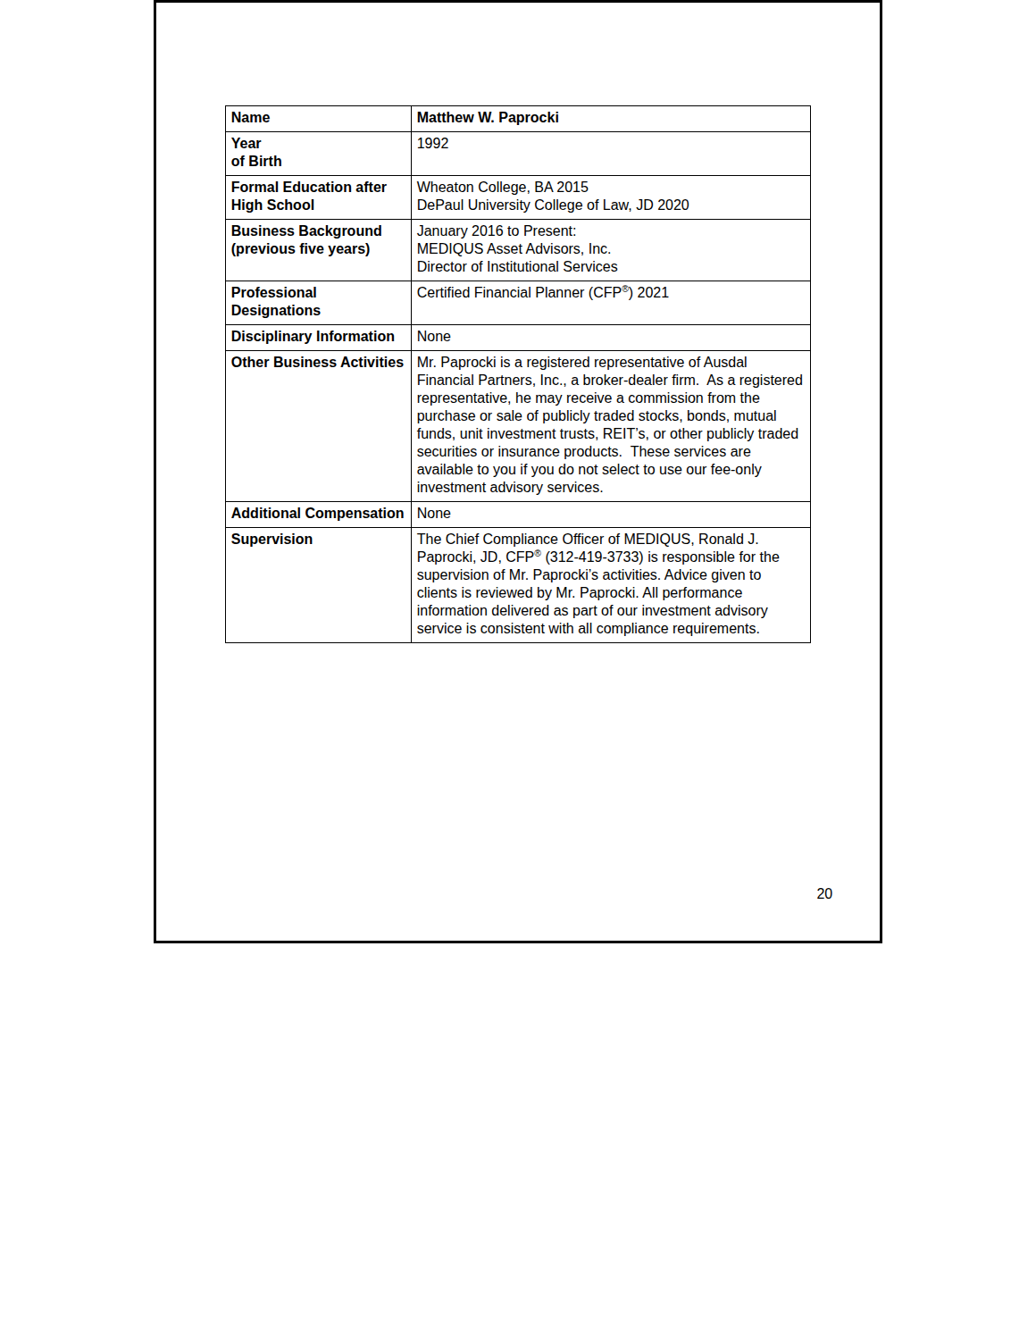| Name | Matthew W. Paprocki |
| Year of Birth | 1992 |
| Formal Education after High School | Wheaton College, BA 2015 DePaul University College of Law, JD 2020 |
| Business Background (previous five years) | January 2016 to Present: MEDIQUS Asset Advisors, Inc. Director of Institutional Services |
| Professional Designations | Certified Financial Planner (CFP ® ) 2021 |
| Disciplinary Information | None |
| Other Business Activities | Mr. Paprocki is a registered representative of Ausdal Financial Partners, Inc., a broker-dealer firm. As a registered representative, he may receive a commission from the purchase or sale of publicly traded stocks, bonds, mutual funds, unit investment trusts, REIT’s, or other publicly traded securities or insurance products. These services are available to you if you do not select to use our fee-only investment advisory services. |
| Additional Compensation | None |
| Supervision | The Chief Compliance Officer of MEDIQUS, Ronald J. Paprocki, JD, CFP ® (312-419-3733) is responsible for the supervision of Mr. Paprocki’s activities. Advice given to clients is reviewed by Mr. Paprocki. All performance information delivered as part of our investment advisory service is consistent with all compliance requirements. |
20